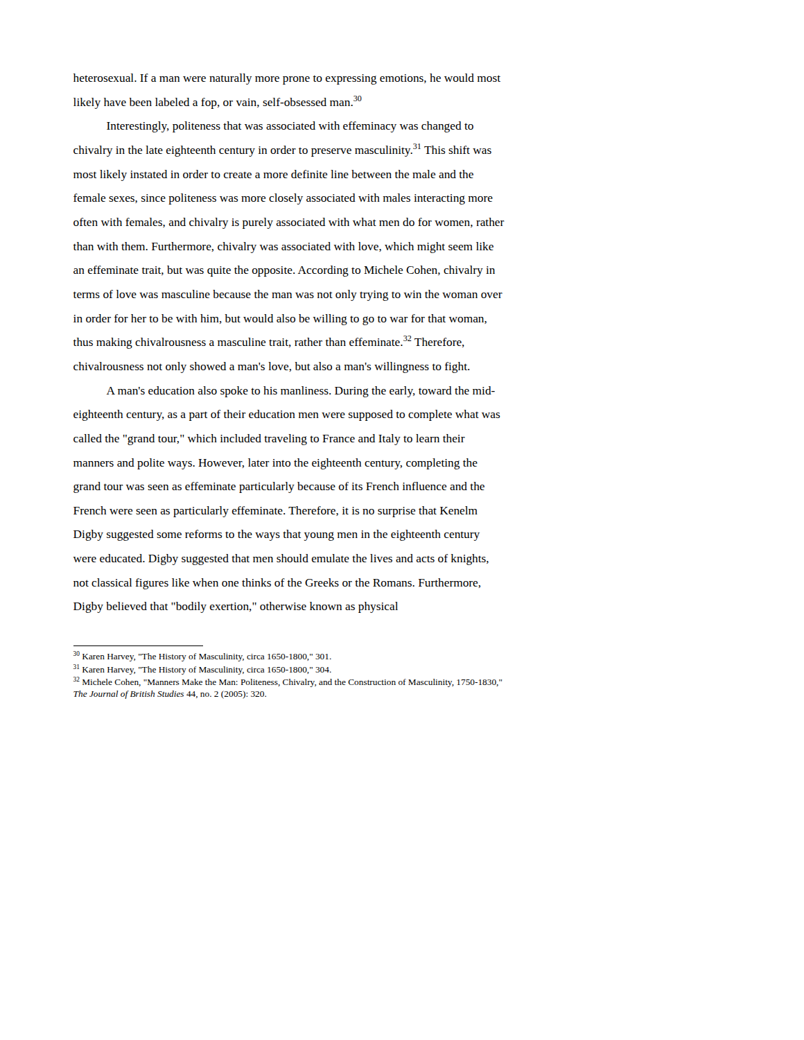heterosexual. If a man were naturally more prone to expressing emotions, he would most likely have been labeled a fop, or vain, self-obsessed man.30
Interestingly, politeness that was associated with effeminacy was changed to chivalry in the late eighteenth century in order to preserve masculinity.31 This shift was most likely instated in order to create a more definite line between the male and the female sexes, since politeness was more closely associated with males interacting more often with females, and chivalry is purely associated with what men do for women, rather than with them. Furthermore, chivalry was associated with love, which might seem like an effeminate trait, but was quite the opposite. According to Michele Cohen, chivalry in terms of love was masculine because the man was not only trying to win the woman over in order for her to be with him, but would also be willing to go to war for that woman, thus making chivalrousness a masculine trait, rather than effeminate.32 Therefore, chivalrousness not only showed a man's love, but also a man's willingness to fight.
A man's education also spoke to his manliness. During the early, toward the mid-eighteenth century, as a part of their education men were supposed to complete what was called the "grand tour," which included traveling to France and Italy to learn their manners and polite ways. However, later into the eighteenth century, completing the grand tour was seen as effeminate particularly because of its French influence and the French were seen as particularly effeminate. Therefore, it is no surprise that Kenelm Digby suggested some reforms to the ways that young men in the eighteenth century were educated. Digby suggested that men should emulate the lives and acts of knights, not classical figures like when one thinks of the Greeks or the Romans. Furthermore, Digby believed that "bodily exertion," otherwise known as physical
30 Karen Harvey, "The History of Masculinity, circa 1650-1800," 301.
31 Karen Harvey, "The History of Masculinity, circa 1650-1800," 304.
32 Michele Cohen, "Manners Make the Man: Politeness, Chivalry, and the Construction of Masculinity, 1750-1830," The Journal of British Studies 44, no. 2 (2005): 320.